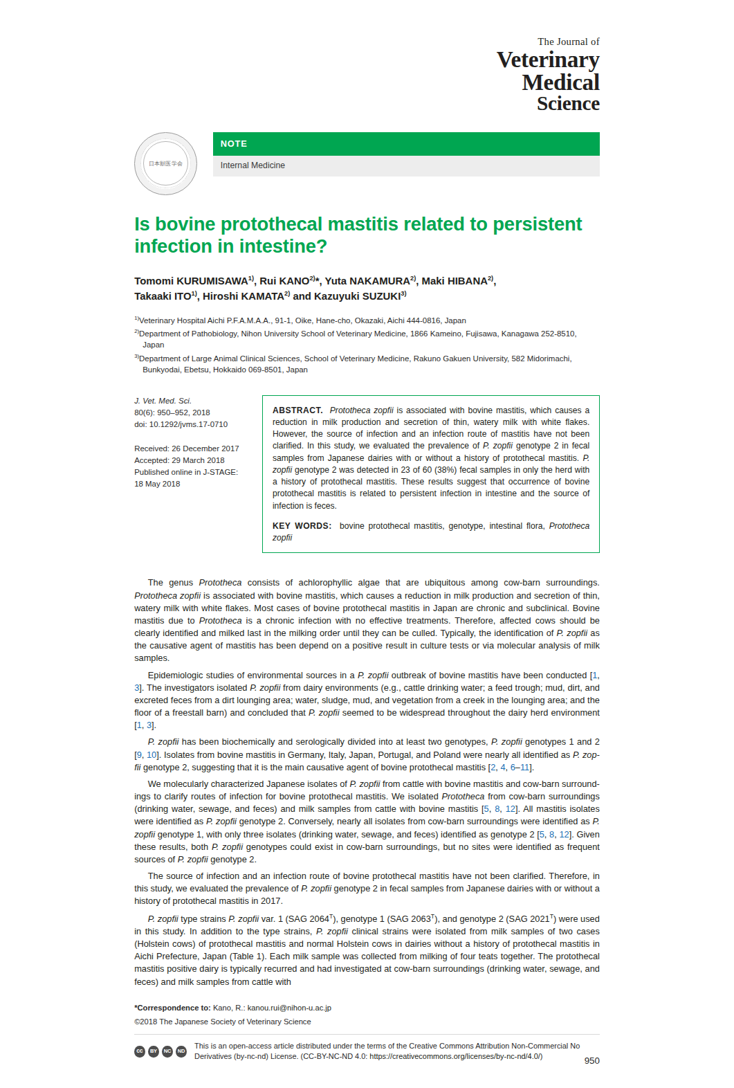The Journal of Veterinary Medical Science
日本獣医学会
NOTE Internal Medicine
Is bovine protothecal mastitis related to persistent infection in intestine?
Tomomi KURUMISAWA1), Rui KANO2)*, Yuta NAKAMURA2), Maki HIBANA2),
Takaaki ITO1), Hiroshi KAMATA2) and Kazuyuki SUZUKI3)
1)Veterinary Hospital Aichi P.F.A.M.A.A., 91-1, Oike, Hane-cho, Okazaki, Aichi 444-0816, Japan
2)Department of Pathobiology, Nihon University School of Veterinary Medicine, 1866 Kameino, Fujisawa, Kanagawa 252-8510, Japan
3)Department of Large Animal Clinical Sciences, School of Veterinary Medicine, Rakuno Gakuen University, 582 Midorimachi, Bunkyodai, Ebetsu, Hokkaido 069-8501, Japan
J. Vet. Med. Sci.
80(6): 950–952, 2018
doi: 10.1292/jvms.17-0710
Received: 26 December 2017
Accepted: 29 March 2018
Published online in J-STAGE:
18 May 2018
ABSTRACT. Prototheca zopfii is associated with bovine mastitis, which causes a reduction in milk production and secretion of thin, watery milk with white flakes. However, the source of infection and an infection route of mastitis have not been clarified. In this study, we evaluated the prevalence of P. zopfii genotype 2 in fecal samples from Japanese dairies with or without a history of protothecal mastitis. P. zopfii genotype 2 was detected in 23 of 60 (38%) fecal samples in only the herd with a history of protothecal mastitis. These results suggest that occurrence of bovine protothecal mastitis is related to persistent infection in intestine and the source of infection is feces.
KEY WORDS: bovine protothecal mastitis, genotype, intestinal flora, Prototheca zopfii
The genus Prototheca consists of achlorophyllic algae that are ubiquitous among cow-barn surroundings. Prototheca zopfii is associated with bovine mastitis, which causes a reduction in milk production and secretion of thin, watery milk with white flakes. Most cases of bovine protothecal mastitis in Japan are chronic and subclinical. Bovine mastitis due to Prototheca is a chronic infection with no effective treatments. Therefore, affected cows should be clearly identified and milked last in the milking order until they can be culled. Typically, the identification of P. zopfii as the causative agent of mastitis has been depend on a positive result in culture tests or via molecular analysis of milk samples.
Epidemiologic studies of environmental sources in a P. zopfii outbreak of bovine mastitis have been conducted [1, 3]. The investigators isolated P. zopfii from dairy environments (e.g., cattle drinking water; a feed trough; mud, dirt, and excreted feces from a dirt lounging area; water, sludge, mud, and vegetation from a creek in the lounging area; and the floor of a freestall barn) and concluded that P. zopfii seemed to be widespread throughout the dairy herd environment [1, 3].
P. zopfii has been biochemically and serologically divided into at least two genotypes, P. zopfii genotypes 1 and 2 [9, 10]. Isolates from bovine mastitis in Germany, Italy, Japan, Portugal, and Poland were nearly all identified as P. zopfii genotype 2, suggesting that it is the main causative agent of bovine protothecal mastitis [2, 4, 6–11].
We molecularly characterized Japanese isolates of P. zopfii from cattle with bovine mastitis and cow-barn surroundings to clarify routes of infection for bovine protothecal mastitis. We isolated Prototheca from cow-barn surroundings (drinking water, sewage, and feces) and milk samples from cattle with bovine mastitis [5, 8, 12]. All mastitis isolates were identified as P. zopfii genotype 2. Conversely, nearly all isolates from cow-barn surroundings were identified as P. zopfii genotype 1, with only three isolates (drinking water, sewage, and feces) identified as genotype 2 [5, 8, 12]. Given these results, both P. zopfii genotypes could exist in cow-barn surroundings, but no sites were identified as frequent sources of P. zopfii genotype 2.
The source of infection and an infection route of bovine protothecal mastitis have not been clarified. Therefore, in this study, we evaluated the prevalence of P. zopfii genotype 2 in fecal samples from Japanese dairies with or without a history of protothecal mastitis in 2017.
P. zopfii type strains P. zopfii var. 1 (SAG 2064T), genotype 1 (SAG 2063T), and genotype 2 (SAG 2021T) were used in this study. In addition to the type strains, P. zopfii clinical strains were isolated from milk samples of two cases (Holstein cows) of protothecal mastitis and normal Holstein cows in dairies without a history of protothecal mastitis in Aichi Prefecture, Japan (Table 1). Each milk sample was collected from milking of four teats together. The protothecal mastitis positive dairy is typically recurred and had investigated at cow-barn surroundings (drinking water, sewage, and feces) and milk samples from cattle with
*Correspondence to: Kano, R.: kanou.rui@nihon-u.ac.jp
©2018 The Japanese Society of Veterinary Science
cc BY NC ND
This is an open-access article distributed under the terms of the Creative Commons Attribution Non-Commercial No Derivatives (by-nc-nd) License. (CC-BY-NC-ND 4.0: https://creativecommons.org/licenses/by-nc-nd/4.0/)
950